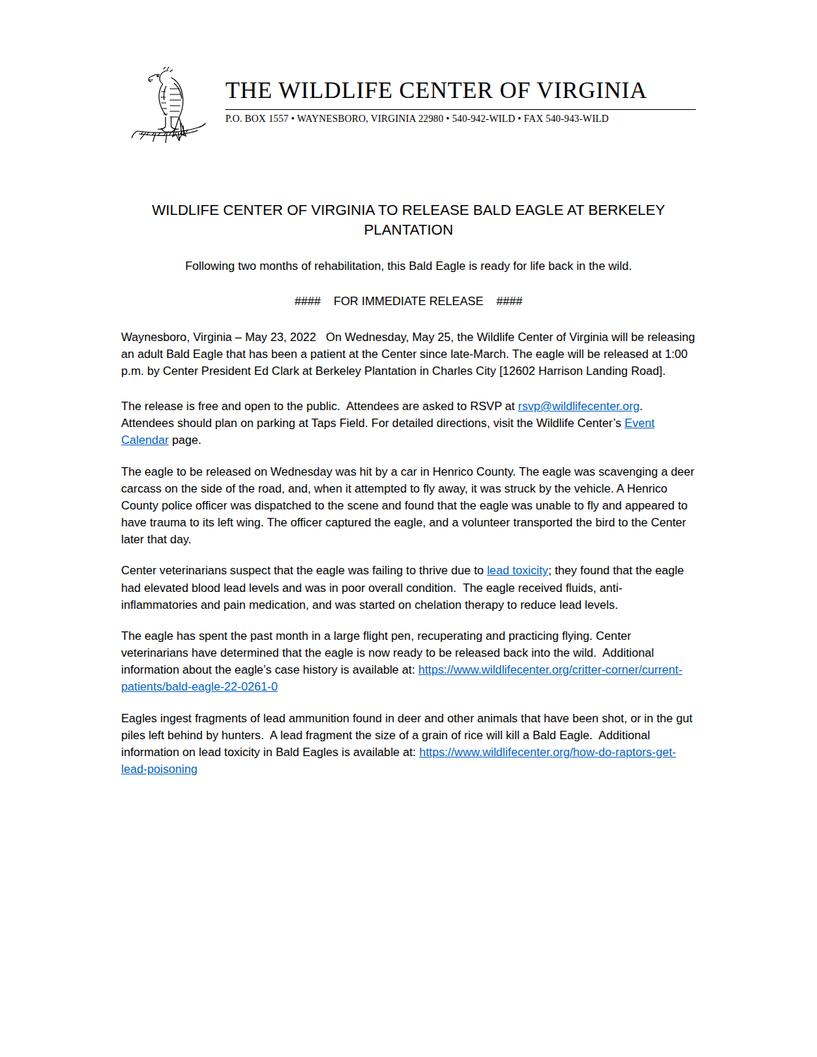THE WILDLIFE CENTER OF VIRGINIA
P.O. BOX 1557 • WAYNESBORO, VIRGINIA 22980 • 540-942-WILD • FAX 540-943-WILD
WILDLIFE CENTER OF VIRGINIA TO RELEASE BALD EAGLE AT BERKELEY PLANTATION
Following two months of rehabilitation, this Bald Eagle is ready for life back in the wild.
#### FOR IMMEDIATE RELEASE ####
Waynesboro, Virginia – May 23, 2022 On Wednesday, May 25, the Wildlife Center of Virginia will be releasing an adult Bald Eagle that has been a patient at the Center since late-March. The eagle will be released at 1:00 p.m. by Center President Ed Clark at Berkeley Plantation in Charles City [12602 Harrison Landing Road].
The release is free and open to the public. Attendees are asked to RSVP at rsvp@wildlifecenter.org. Attendees should plan on parking at Taps Field. For detailed directions, visit the Wildlife Center’s Event Calendar page.
The eagle to be released on Wednesday was hit by a car in Henrico County. The eagle was scavenging a deer carcass on the side of the road, and, when it attempted to fly away, it was struck by the vehicle. A Henrico County police officer was dispatched to the scene and found that the eagle was unable to fly and appeared to have trauma to its left wing. The officer captured the eagle, and a volunteer transported the bird to the Center later that day.
Center veterinarians suspect that the eagle was failing to thrive due to lead toxicity; they found that the eagle had elevated blood lead levels and was in poor overall condition. The eagle received fluids, anti-inflammatories and pain medication, and was started on chelation therapy to reduce lead levels.
The eagle has spent the past month in a large flight pen, recuperating and practicing flying. Center veterinarians have determined that the eagle is now ready to be released back into the wild. Additional information about the eagle’s case history is available at: https://www.wildlifecenter.org/critter-corner/current-patients/bald-eagle-22-0261-0
Eagles ingest fragments of lead ammunition found in deer and other animals that have been shot, or in the gut piles left behind by hunters. A lead fragment the size of a grain of rice will kill a Bald Eagle. Additional information on lead toxicity in Bald Eagles is available at: https://www.wildlifecenter.org/how-do-raptors-get-lead-poisoning